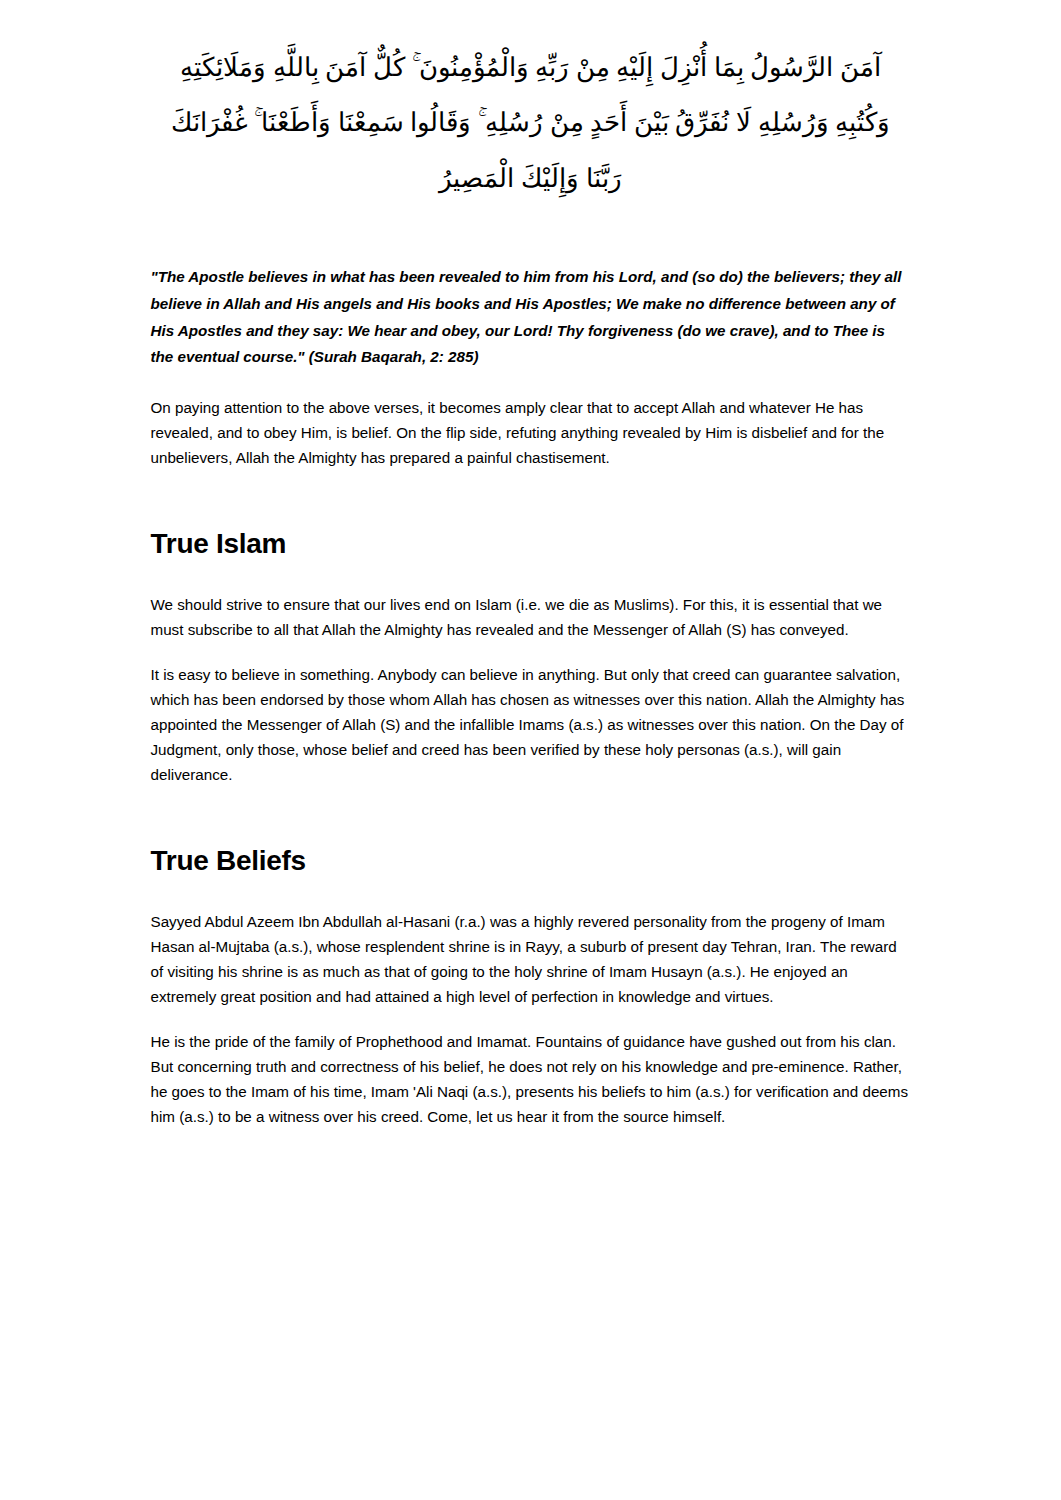آمَنَ الرَّسُولُ بِمَا أُنْزِلَ إِلَيْهِ مِنْ رَبِّهِ وَالْمُؤْمِنُونَ ۚ كُلٌّ آمَنَ بِاللَّهِ وَمَلَائِكَتِهِ وَكُتُبِهِ وَرُسُلِهِ لَا نُفَرِّقُ بَيْنَ أَحَدٍ مِنْ رُسُلِهِ ۚ وَقَالُوا سَمِعْنَا وَأَطَعْنَا ۚ غُفْرَانَكَ رَبَّنَا وَإِلَيْكَ الْمَصِيرُ
"The Apostle believes in what has been revealed to him from his Lord, and (so do) the believers; they all believe in Allah and His angels and His books and His Apostles; We make no difference between any of His Apostles and they say: We hear and obey, our Lord! Thy forgiveness (do we crave), and to Thee is the eventual course." (Surah Baqarah, 2: 285)
On paying attention to the above verses, it becomes amply clear that to accept Allah and whatever He has revealed, and to obey Him, is belief. On the flip side, refuting anything revealed by Him is disbelief and for the unbelievers, Allah the Almighty has prepared a painful chastisement.
True Islam
We should strive to ensure that our lives end on Islam (i.e. we die as Muslims). For this, it is essential that we must subscribe to all that Allah the Almighty has revealed and the Messenger of Allah (S) has conveyed.
It is easy to believe in something. Anybody can believe in anything. But only that creed can guarantee salvation, which has been endorsed by those whom Allah has chosen as witnesses over this nation. Allah the Almighty has appointed the Messenger of Allah (S) and the infallible Imams (a.s.) as witnesses over this nation. On the Day of Judgment, only those, whose belief and creed has been verified by these holy personas (a.s.), will gain deliverance.
True Beliefs
Sayyed Abdul Azeem Ibn Abdullah al-Hasani (r.a.) was a highly revered personality from the progeny of Imam Hasan al-Mujtaba (a.s.), whose resplendent shrine is in Rayy, a suburb of present day Tehran, Iran. The reward of visiting his shrine is as much as that of going to the holy shrine of Imam Husayn (a.s.). He enjoyed an extremely great position and had attained a high level of perfection in knowledge and virtues.
He is the pride of the family of Prophethood and Imamat. Fountains of guidance have gushed out from his clan. But concerning truth and correctness of his belief, he does not rely on his knowledge and pre-eminence. Rather, he goes to the Imam of his time, Imam 'Ali Naqi (a.s.), presents his beliefs to him (a.s.) for verification and deems him (a.s.) to be a witness over his creed. Come, let us hear it from the source himself.